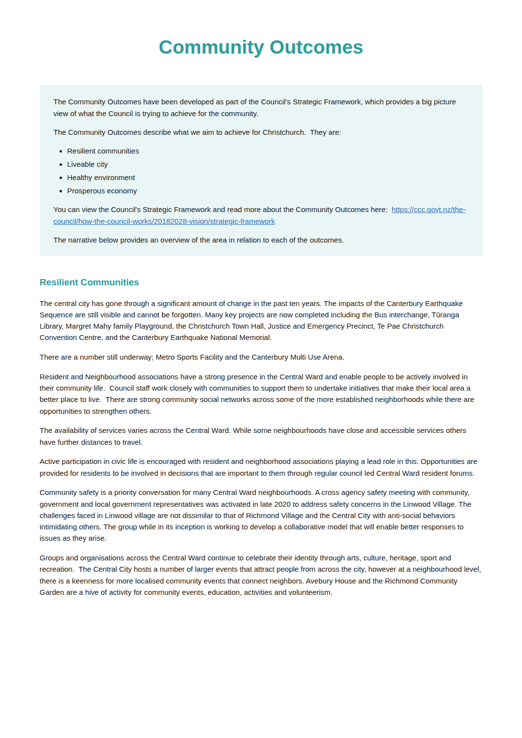Community Outcomes
The Community Outcomes have been developed as part of the Council's Strategic Framework, which provides a big picture view of what the Council is trying to achieve for the community.
The Community Outcomes describe what we aim to achieve for Christchurch. They are:
Resilient communities
Liveable city
Healthy environment
Prosperous economy
You can view the Council's Strategic Framework and read more about the Community Outcomes here: https://ccc.govt.nz/the-council/how-the-council-works/20182028-vision/strategic-framework
The narrative below provides an overview of the area in relation to each of the outcomes.
Resilient Communities
The central city has gone through a significant amount of change in the past ten years. The impacts of the Canterbury Earthquake Sequence are still visible and cannot be forgotten. Many key projects are now completed including the Bus interchange, Tūranga Library, Margret Mahy family Playground, the Christchurch Town Hall, Justice and Emergency Precinct, Te Pae Christchurch Convention Centre, and the Canterbury Earthquake National Memorial.
There are a number still underway; Metro Sports Facility and the Canterbury Multi Use Arena.
Resident and Neighbourhood associations have a strong presence in the Central Ward and enable people to be actively involved in their community life. Council staff work closely with communities to support them to undertake initiatives that make their local area a better place to live. There are strong community social networks across some of the more established neighborhoods while there are opportunities to strengthen others.
The availability of services varies across the Central Ward. While some neighbourhoods have close and accessible services others have further distances to travel.
Active participation in civic life is encouraged with resident and neighborhood associations playing a lead role in this. Opportunities are provided for residents to be involved in decisions that are important to them through regular council led Central Ward resident forums.
Community safety is a priority conversation for many Central Ward neighbourhoods. A cross agency safety meeting with community, government and local government representatives was activated in late 2020 to address safety concerns in the Linwood Village. The challenges faced in Linwood village are not dissimilar to that of Richmond Village and the Central City with anti-social behaviors intimidating others. The group while in its inception is working to develop a collaborative model that will enable better responses to issues as they arise.
Groups and organisations across the Central Ward continue to celebrate their identity through arts, culture, heritage, sport and recreation. The Central City hosts a number of larger events that attract people from across the city, however at a neighbourhood level, there is a keenness for more localised community events that connect neighbors. Avebury House and the Richmond Community Garden are a hive of activity for community events, education, activities and volunteerism.